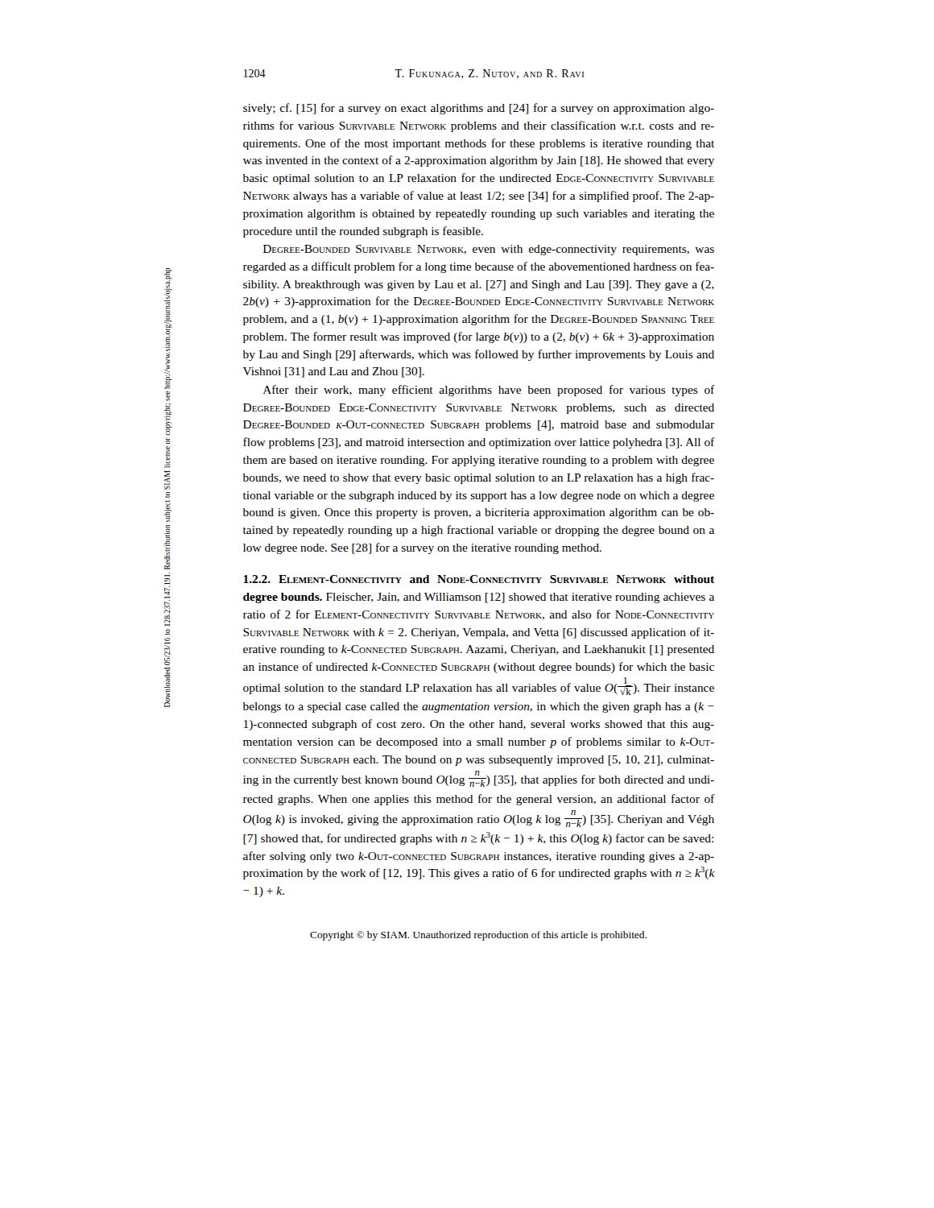Downloaded 05/23/16 to 128.237.147.191. Redistribution subject to SIAM license or copyright; see http://www.siam.org/journals/ojsa.php
1204 T. Fukunaga, Z. Nutov, and R. Ravi
sively; cf. [15] for a survey on exact algorithms and [24] for a survey on approximation algorithms for various Survivable Network problems and their classification w.r.t. costs and requirements. One of the most important methods for these problems is iterative rounding that was invented in the context of a 2-approximation algorithm by Jain [18]. He showed that every basic optimal solution to an LP relaxation for the undirected Edge-Connectivity Survivable Network always has a variable of value at least 1/2; see [34] for a simplified proof. The 2-approximation algorithm is obtained by repeatedly rounding up such variables and iterating the procedure until the rounded subgraph is feasible.
Degree-Bounded Survivable Network, even with edge-connectivity requirements, was regarded as a difficult problem for a long time because of the abovementioned hardness on feasibility. A breakthrough was given by Lau et al. [27] and Singh and Lau [39]. They gave a (2, 2b(v) + 3)-approximation for the Degree-Bounded Edge-Connectivity Survivable Network problem, and a (1, b(v) + 1)-approximation algorithm for the Degree-Bounded Spanning Tree problem. The former result was improved (for large b(v)) to a (2, b(v) + 6k + 3)-approximation by Lau and Singh [29] afterwards, which was followed by further improvements by Louis and Vishnoi [31] and Lau and Zhou [30].
After their work, many efficient algorithms have been proposed for various types of Degree-Bounded Edge-Connectivity Survivable Network problems, such as directed Degree-Bounded k-Out-connected Subgraph problems [4], matroid base and submodular flow problems [23], and matroid intersection and optimization over lattice polyhedra [3]. All of them are based on iterative rounding. For applying iterative rounding to a problem with degree bounds, we need to show that every basic optimal solution to an LP relaxation has a high fractional variable or the subgraph induced by its support has a low degree node on which a degree bound is given. Once this property is proven, a bicriteria approximation algorithm can be obtained by repeatedly rounding up a high fractional variable or dropping the degree bound on a low degree node. See [28] for a survey on the iterative rounding method.
1.2.2. Element-Connectivity and Node-Connectivity Survivable Network without degree bounds.
Fleischer, Jain, and Williamson [12] showed that iterative rounding achieves a ratio of 2 for Element-Connectivity Survivable Network, and also for Node-Connectivity Survivable Network with k = 2. Cheriyan, Vempala, and Vetta [6] discussed application of iterative rounding to k-Connected Subgraph. Aazami, Cheriyan, and Laekhanukit [1] presented an instance of undirected k-Connected Subgraph (without degree bounds) for which the basic optimal solution to the standard LP relaxation has all variables of value O(1 k). Their instance belongs to a special case called the augmentation version, in which the given graph has a (k − 1)-connected subgraph of cost zero. On the other hand, several works showed that this augmentation version can be decomposed into a small number p of problems similar to k-Out-connected Subgraph each. The bound on p was subsequently improved [5, 10, 21], culminating in the currently best known bound O(log nn−k) [35], that applies for both directed and undirected graphs. When one applies this method for the general version, an additional factor of O(log k) is invoked, giving the approximation ratio O(log k log nn−k) [35]. Cheriyan and Végh [7] showed that, for undirected graphs with n ≥ k3(k − 1) + k, this O(log k) factor can be saved: after solving only two k-Out-connected Subgraph instances, iterative rounding gives a 2-approximation by the work of [12, 19]. This gives a ratio of 6 for undirected graphs with n ≥ k3(k − 1) + k.
Copyright © by SIAM. Unauthorized reproduction of this article is prohibited.